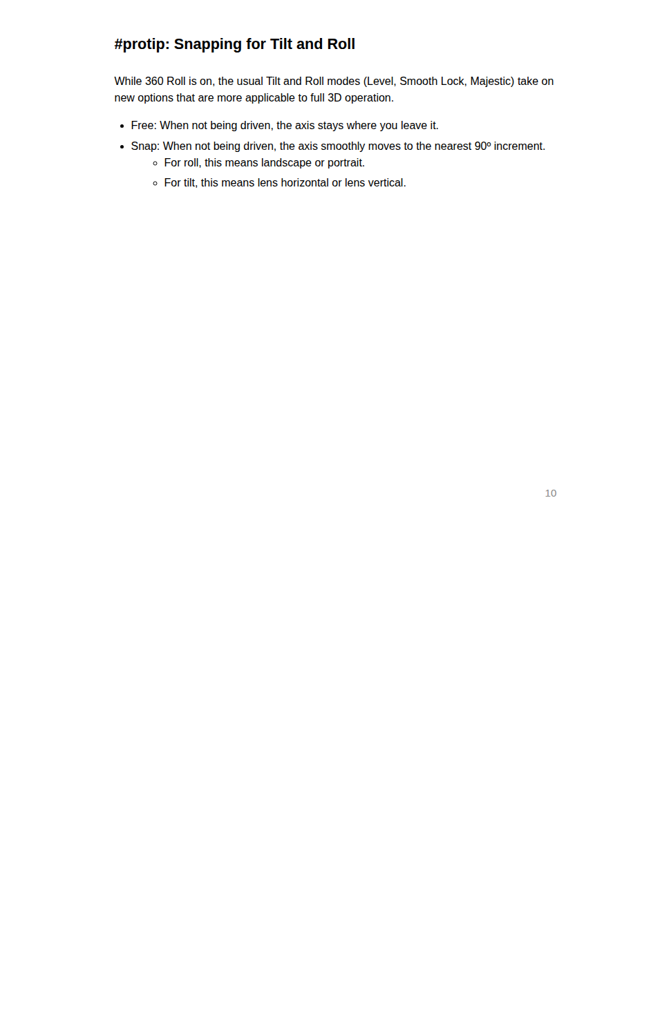#protip: Snapping for Tilt and Roll
While 360 Roll is on, the usual Tilt and Roll modes (Level, Smooth Lock, Majestic) take on new options that are more applicable to full 3D operation.
Free: When not being driven, the axis stays where you leave it.
Snap: When not being driven, the axis smoothly moves to the nearest 90º increment.
For roll, this means landscape or portrait.
For tilt, this means lens horizontal or lens vertical.
10